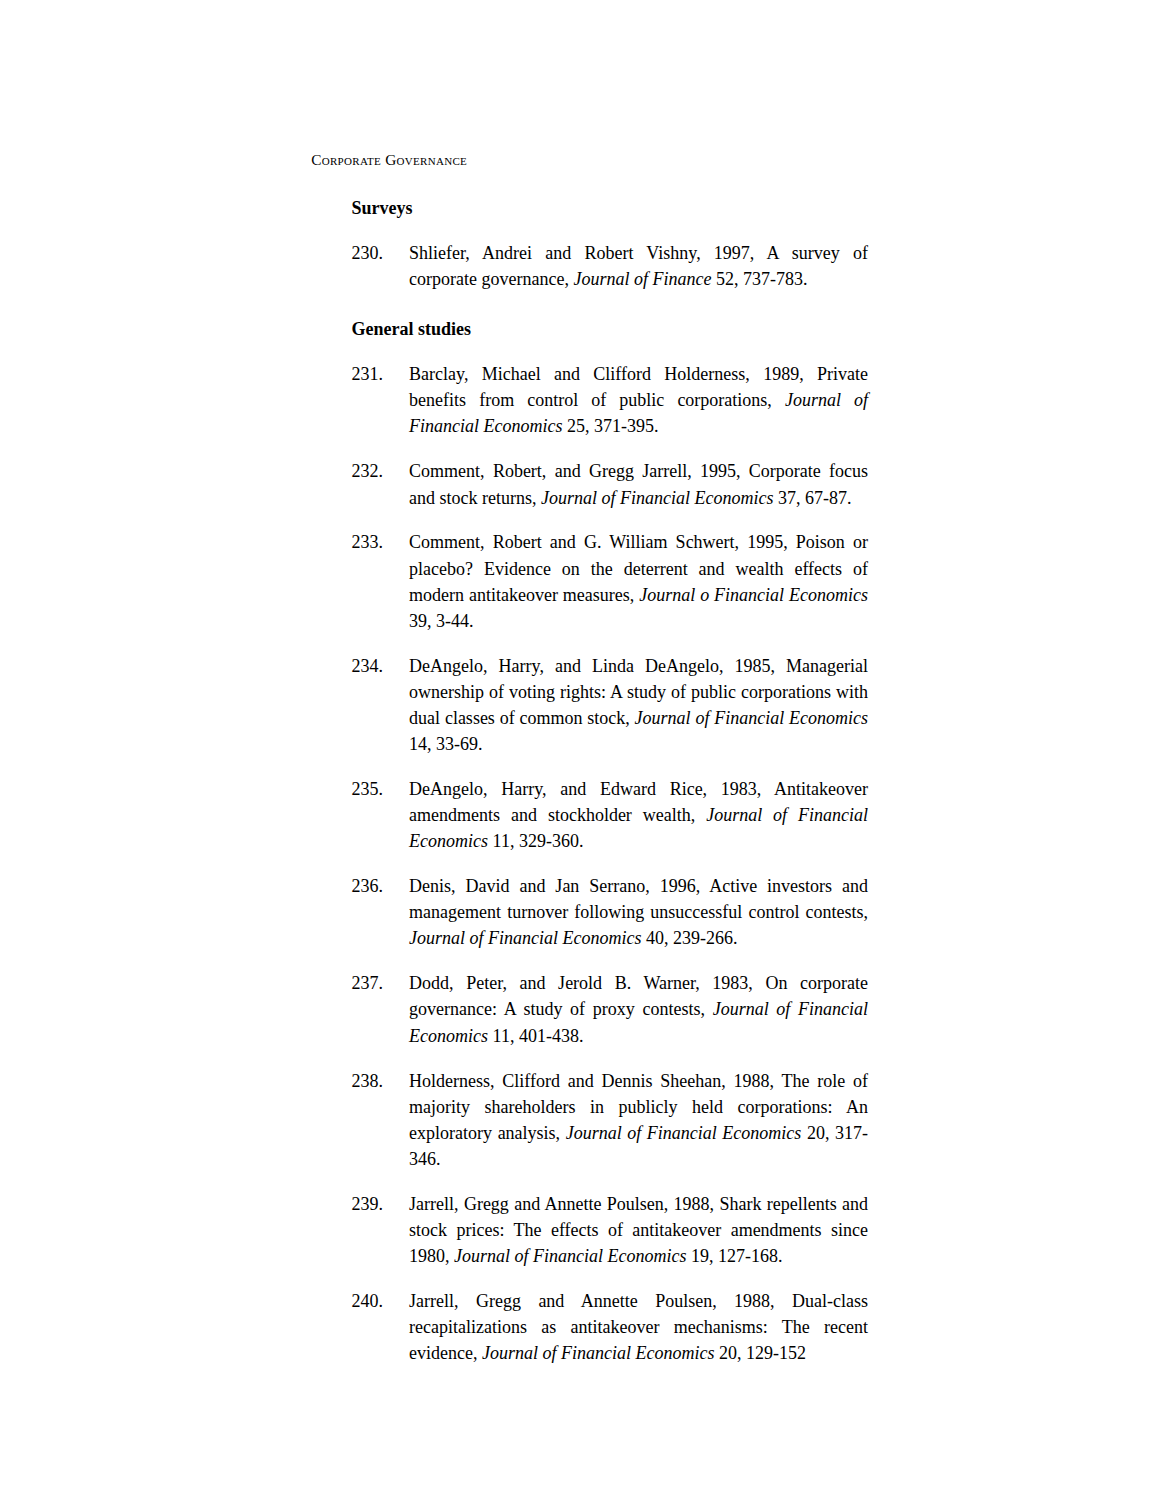Corporate Governance
Surveys
230. Shliefer, Andrei and Robert Vishny, 1997, A survey of corporate governance, Journal of Finance 52, 737-783.
General studies
231. Barclay, Michael and Clifford Holderness, 1989, Private benefits from control of public corporations, Journal of Financial Economics 25, 371-395.
232. Comment, Robert, and Gregg Jarrell, 1995, Corporate focus and stock returns, Journal of Financial Economics 37, 67-87.
233. Comment, Robert and G. William Schwert, 1995, Poison or placebo? Evidence on the deterrent and wealth effects of modern antitakeover measures, Journal o Financial Economics 39, 3-44.
234. DeAngelo, Harry, and Linda DeAngelo, 1985, Managerial ownership of voting rights: A study of public corporations with dual classes of common stock, Journal of Financial Economics 14, 33-69.
235. DeAngelo, Harry, and Edward Rice, 1983, Antitakeover amendments and stockholder wealth, Journal of Financial Economics 11, 329-360.
236. Denis, David and Jan Serrano, 1996, Active investors and management turnover following unsuccessful control contests, Journal of Financial Economics 40, 239-266.
237. Dodd, Peter, and Jerold B. Warner, 1983, On corporate governance: A study of proxy contests, Journal of Financial Economics 11, 401-438.
238. Holderness, Clifford and Dennis Sheehan, 1988, The role of majority shareholders in publicly held corporations: An exploratory analysis, Journal of Financial Economics 20, 317-346.
239. Jarrell, Gregg and Annette Poulsen, 1988, Shark repellents and stock prices: The effects of antitakeover amendments since 1980, Journal of Financial Economics 19, 127-168.
240. Jarrell, Gregg and Annette Poulsen, 1988, Dual-class recapitalizations as antitakeover mechanisms: The recent evidence, Journal of Financial Economics 20, 129-152